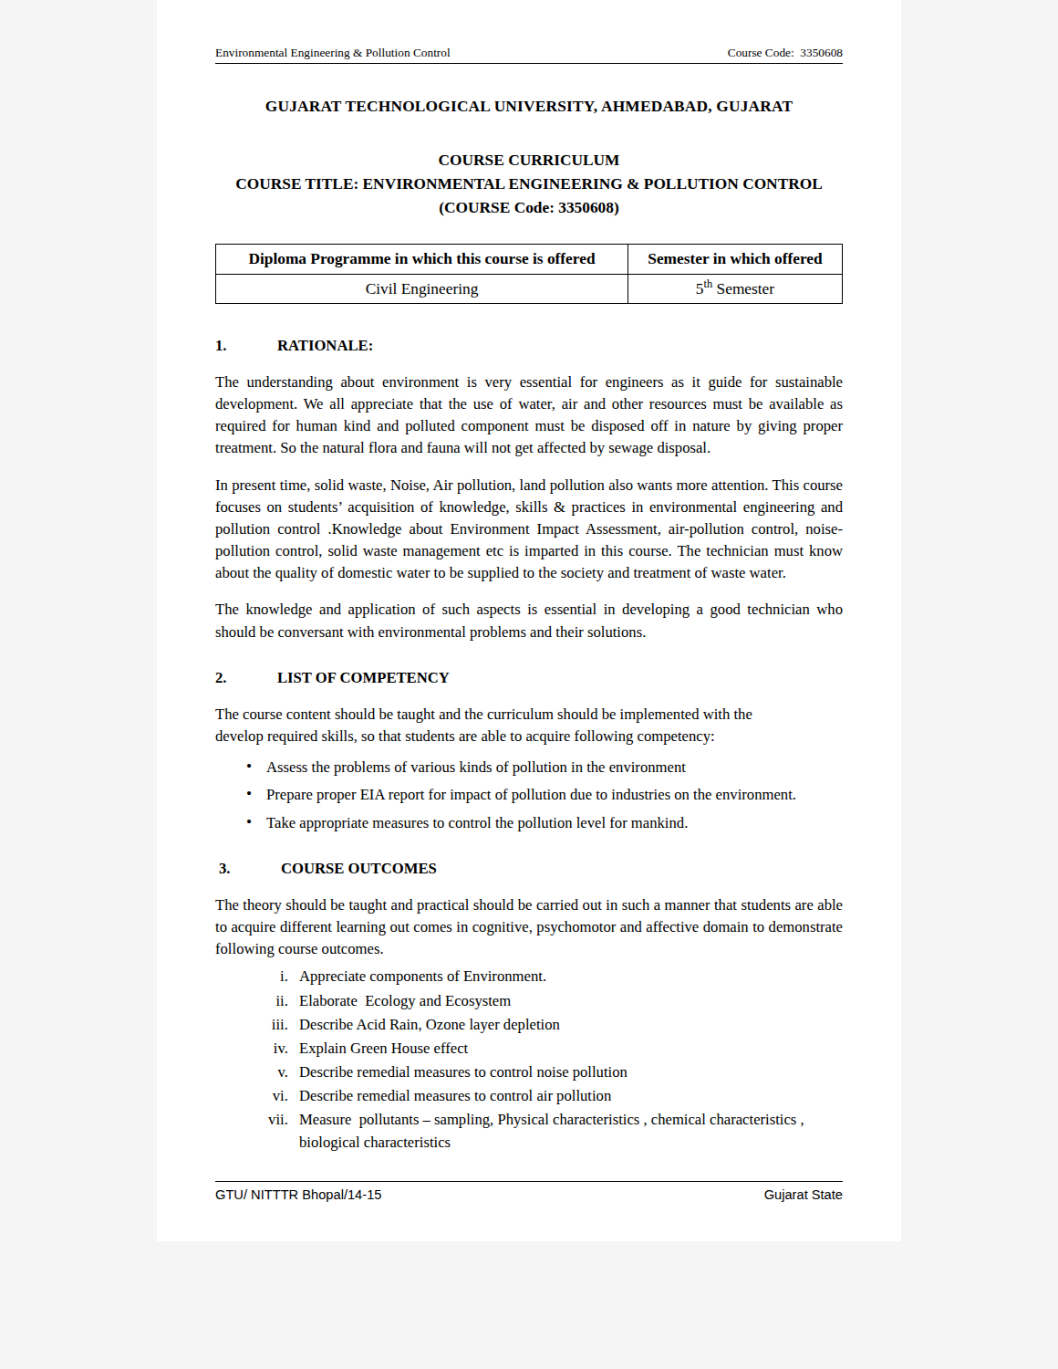Environmental Engineering & Pollution Control
Course Code: 3350608
GUJARAT TECHNOLOGICAL UNIVERSITY, AHMEDABAD, GUJARAT
COURSE CURRICULUM
COURSE TITLE: ENVIRONMENTAL ENGINEERING & POLLUTION CONTROL
(COURSE Code: 3350608)
| Diploma Programme in which this course is offered | Semester in which offered |
| --- | --- |
| Civil Engineering | 5 th Semester |
1. RATIONALE:
The understanding about environment is very essential for engineers as it guide for sustainable development. We all appreciate that the use of water, air and other resources must be available as required for human kind and polluted component must be disposed off in nature by giving proper treatment. So the natural flora and fauna will not get affected by sewage disposal.
In present time, solid waste, Noise, Air pollution, land pollution also wants more attention. This course focuses on students’ acquisition of knowledge, skills & practices in environmental engineering and pollution control .Knowledge about Environment Impact Assessment, air-pollution control, noise-pollution control, solid waste management etc is imparted in this course. The technician must know about the quality of domestic water to be supplied to the society and treatment of waste water.
The knowledge and application of such aspects is essential in developing a good technician who should be conversant with environmental problems and their solutions.
2. LIST OF COMPETENCY
The course content should be taught and the curriculum should be implemented with the
develop required skills, so that students are able to acquire following competency:
Assess the problems of various kinds of pollution in the environment
Prepare proper EIA report for impact of pollution due to industries on the environment.
Take appropriate measures to control the pollution level for mankind.
3. COURSE OUTCOMES
The theory should be taught and practical should be carried out in such a manner that students are able to acquire different learning out comes in cognitive, psychomotor and affective domain to demonstrate following course outcomes.
Appreciate components of Environment.
Elaborate Ecology and Ecosystem
Describe Acid Rain, Ozone layer depletion
Explain Green House effect
Describe remedial measures to control noise pollution
Describe remedial measures to control air pollution
Measure pollutants – sampling, Physical characteristics , chemical characteristics , biological characteristics
GTU/ NITTTR Bhopal/14-15
Gujarat State